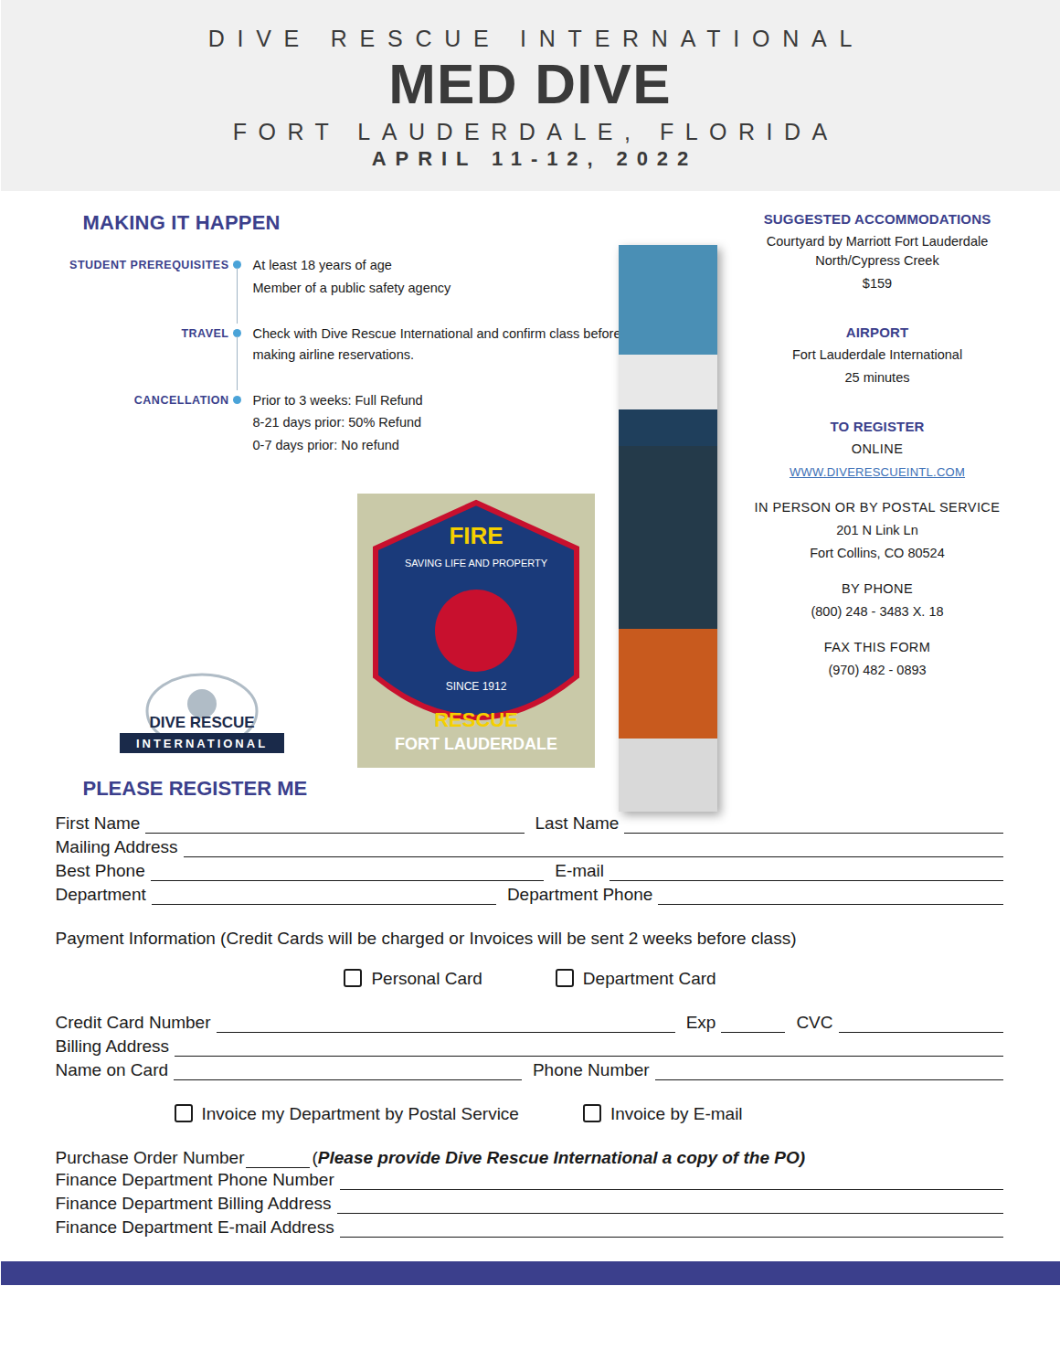DIVE RESCUE INTERNATIONAL
MED DIVE
FORT LAUDERDALE, FLORIDA
APRIL 11-12, 2022
MAKING IT HAPPEN
STUDENT PREREQUISITES
At least 18 years of age
Member of a public safety agency
TRAVEL
Check with Dive Rescue International and confirm class before making airline reservations.
CANCELLATION
Prior to 3 weeks: Full Refund
8-21 days prior: 50% Refund
0-7 days prior: No refund
SUGGESTED ACCOMMODATIONS
Courtyard by Marriott Fort Lauderdale North/Cypress Creek
$159
AIRPORT
Fort Lauderdale International
25 minutes
TO REGISTER
ONLINE
WWW.DIVERESCUEINTL.COM
IN PERSON OR BY POSTAL SERVICE
201 N Link Ln
Fort Collins, CO 80524
BY PHONE
(800) 248 - 3483 X. 18
FAX THIS FORM
(970) 482 - 0893
PLEASE REGISTER ME
First Name Last Name
Mailing Address
Best Phone E-mail
Department Department Phone
Payment Information (Credit Cards will be charged or Invoices will be sent 2 weeks before class)
Personal Card Department Card
Credit Card Number Exp CVC
Billing Address
Name on Card Phone Number
Invoice my Department by Postal Service Invoice by E-mail
Purchase Order Number (Please provide Dive Rescue International a copy of the PO)
Finance Department Phone Number
Finance Department Billing Address
Finance Department E-mail Address